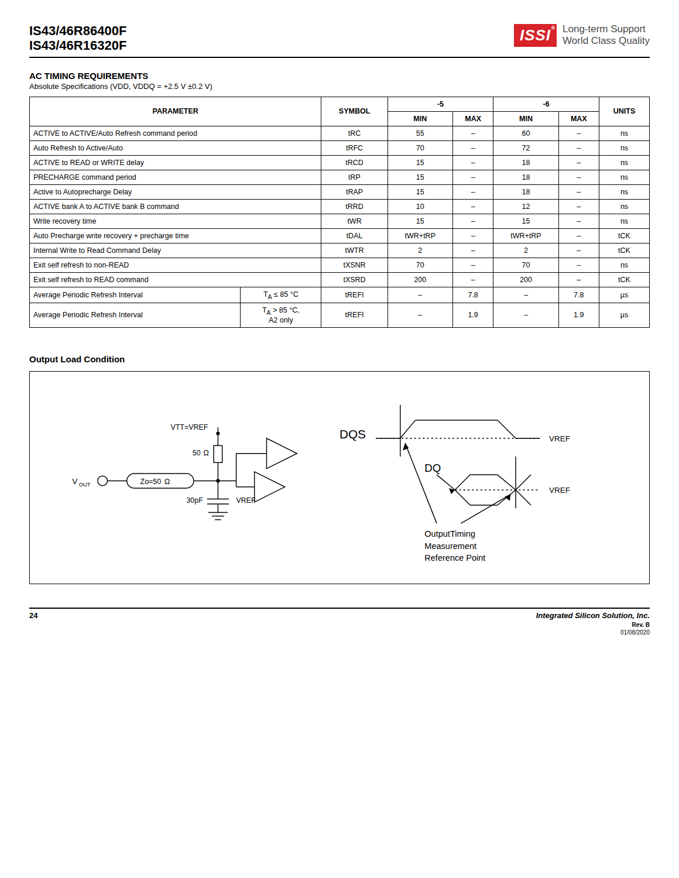IS43/46R86400F
IS43/46R16320F
ISSI®
Long-term Support
World Class Quality
AC TIMING REQUIREMENTS
Absolute Specifications (VDD, VDDQ = +2.5 V ±0.2 V)
| PARAMETER | SYMBOL | -5 | -6 | UNITS |
| --- | --- | --- | --- | --- |
| MIN | MAX | MIN | MAX |
| ACTIVE to ACTIVE/Auto Refresh command period | tRC | 55 | – | 60 | – | ns |
| Auto Refresh to Active/Auto | tRFC | 70 | – | 72 | – | ns |
| ACTIVE to READ or WRITE delay | tRCD | 15 | – | 18 | – | ns |
| PRECHARGE command period | tRP | 15 | – | 18 | – | ns |
| Active to Autoprecharge Delay | tRAP | 15 | – | 18 | – | ns |
| ACTIVE bank A to ACTIVE bank B command | tRRD | 10 | – | 12 | – | ns |
| Write recovery time | tWR | 15 | – | 15 | – | ns |
| Auto Precharge write recovery + precharge time | tDAL | tWR+tRP | – | tWR+tRP | – | tCK |
| Internal Write to Read Command Delay | tWTR | 2 | – | 2 | – | tCK |
| Exit self refresh to non-READ | tXSNR | 70 | – | 70 | – | ns |
| Exit self refresh to READ command | tXSRD | 200 | – | 200 | – | tCK |
| Average Periodic Refresh Interval | T A ≤ 85 °C | tREFI | – | 7.8 | – | 7.8 | µs |
| Average Periodic Refresh Interval | T A > 85 °C, A2 only | tREFI | – | 1.9 | – | 1.9 | µs |
Output Load Condition
V OUT Zo=50 Ω VTT=VREF 50 Ω 30pF VREF DQS VREF DQ VREF OutputTiming Measurement Reference Point
24
Integrated Silicon Solution, Inc.
Rev. B
01/08/2020